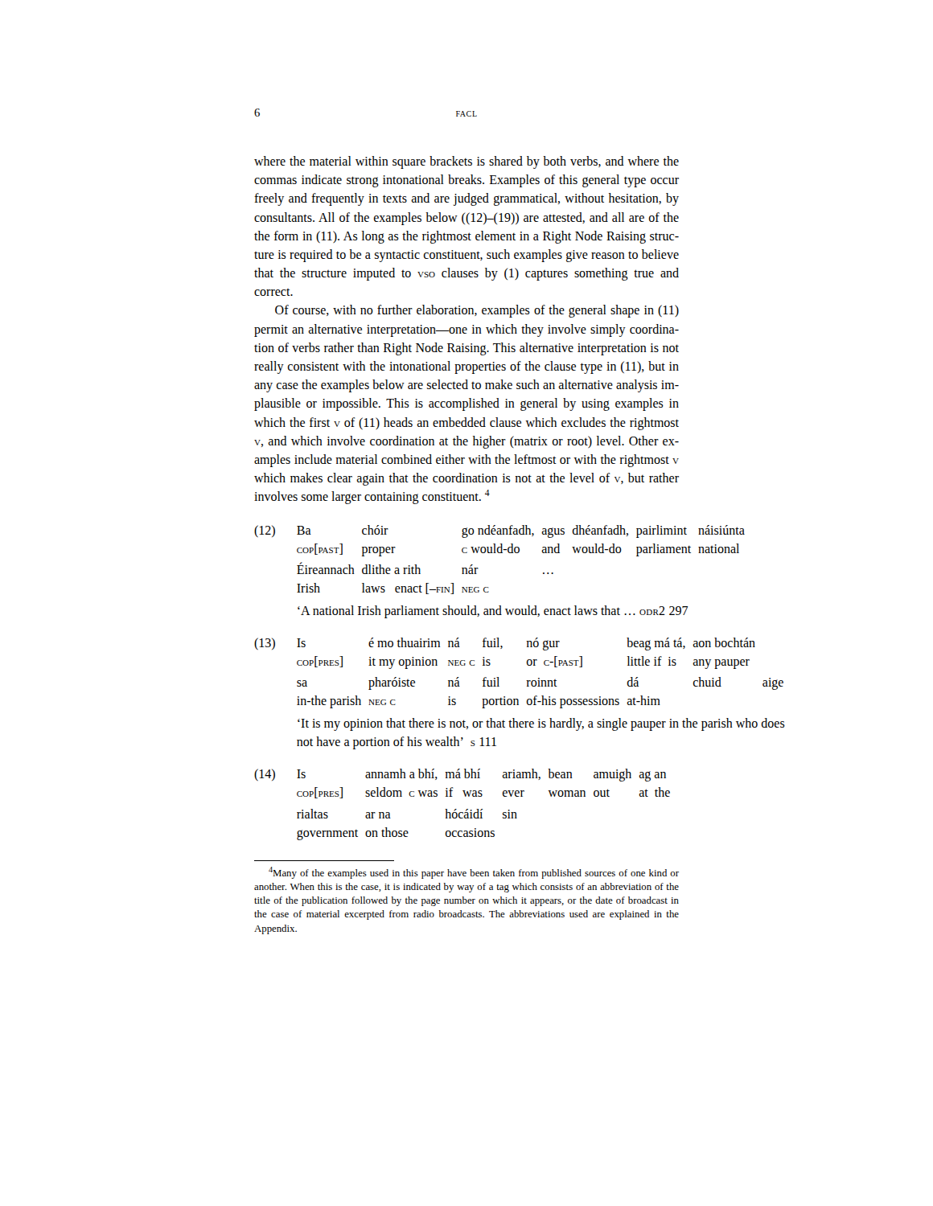6
FACL
where the material within square brackets is shared by both verbs, and where the commas indicate strong intonational breaks. Examples of this general type occur freely and frequently in texts and are judged grammatical, without hesitation, by consultants. All of the examples below ((12)–(19)) are attested, and all are of the the form in (11). As long as the rightmost element in a Right Node Raising structure is required to be a syntactic constituent, such examples give reason to believe that the structure imputed to vso clauses by (1) captures something true and correct.
Of course, with no further elaboration, examples of the general shape in (11) permit an alternative interpretation—one in which they involve simply coordination of verbs rather than Right Node Raising. This alternative interpretation is not really consistent with the intonational properties of the clause type in (11), but in any case the examples below are selected to make such an alternative analysis implausible or impossible. This is accomplished in general by using examples in which the first v of (11) heads an embedded clause which excludes the rightmost v, and which involve coordination at the higher (matrix or root) level. Other examples include material combined either with the leftmost or with the rightmost v which makes clear again that the coordination is not at the level of v, but rather involves some larger containing constituent. 4
(12)
Ba chóir go ndéanfadh, agus dhéanfadh, pairlimint náisiúnta
cop[past] proper c would-do and would-do parliament national
Éireannach dlithe a rith nár…
Irish laws enact [–fin] neg c
‘A national Irish parliament should, and would, enact laws that … ODR2 297
(13)
Is é mo thuairim ná fuil, nó gur beag má tá, aon bochtán
cop[pres] it my opinion neg c is or c-[past] little if is any pauper
sa pharóiste ná fuil roinnt dá chuid aige
in-the parish neg c is portion of-his possessions at-him
‘It is my opinion that there is not, or that there is hardly, a single pauper in the parish who does not have a portion of his wealth’ s 111
(14)
Is annamh a bhí, má bhí ariamh, bean amuigh ag an
cop[pres] seldom c was if was ever woman out at the
rialtas ar na hócáidí sin
government on those occasions
4Many of the examples used in this paper have been taken from published sources of one kind or another. When this is the case, it is indicated by way of a tag which consists of an abbreviation of the title of the publication followed by the page number on which it appears, or the date of broadcast in the case of material excerpted from radio broadcasts. The abbreviations used are explained in the Appendix.